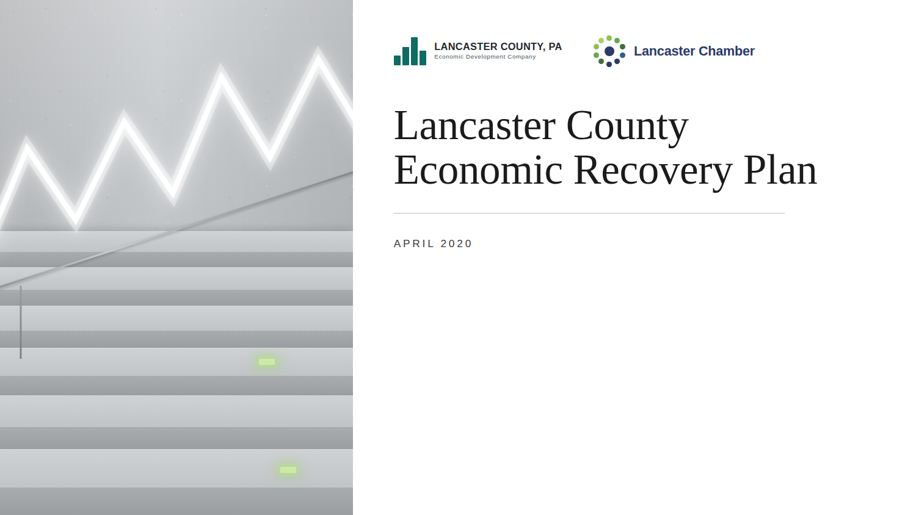LANCASTER COUNTY, PA
Economic Development Company
Lancaster Chamber
Lancaster County Economic Recovery Plan
April 2020